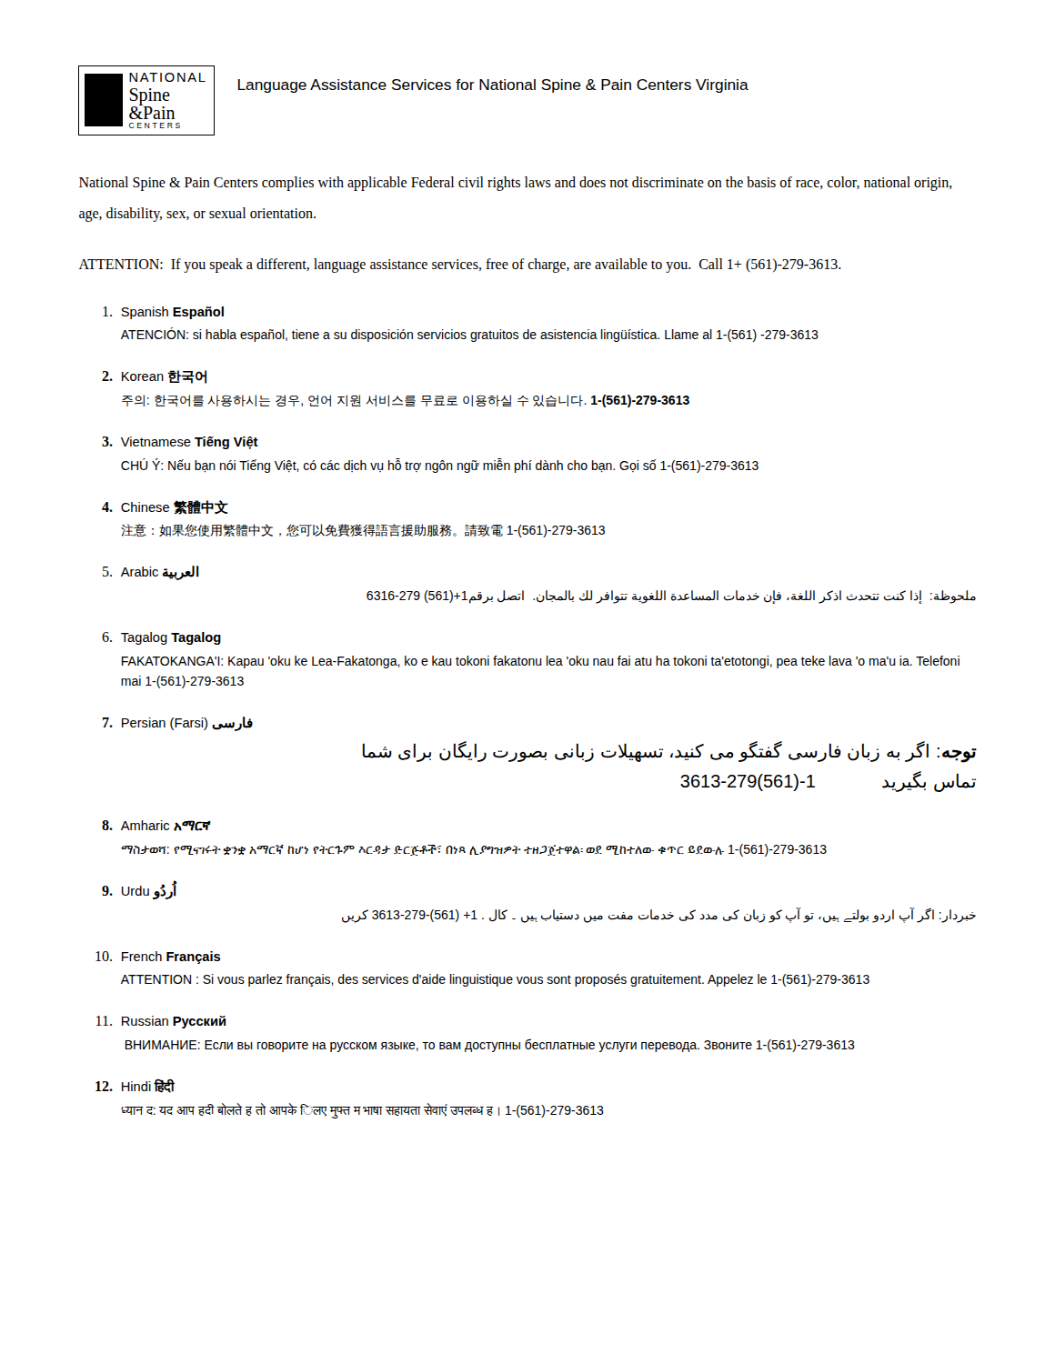NATIONAL Spine
&Pain CENTERS
Language Assistance Services for National Spine & Pain Centers Virginia
National Spine & Pain Centers complies with applicable Federal civil rights laws and does not discriminate on the basis of race, color, national origin, age, disability, sex, or sexual orientation.
ATTENTION: If you speak a different, language assistance services, free of charge, are available to you. Call 1+ (561)-279-3613.
Spanish Español ATENCIÓN: si habla español, tiene a su disposición servicios gratuitos de asistencia lingüística. Llame al 1-(561) -279-3613
Korean 한국어 주의: 한국어를 사용하시는 경우, 언어 지원 서비스를 무료로 이용하실 수 있습니다. 1-(561)-279-3613
Vietnamese Tiếng Việt CHÚ Ý: Nếu bạn nói Tiếng Việt, có các dịch vụ hỗ trợ ngôn ngữ miễn phí dành cho bạn. Gọi số 1-(561)-279-3613
Chinese 繁體中文 注意：如果您使用繁體中文，您可以免費獲得語言援助服務。請致電 1-(561)-279-3613
Arabic العربية ملحوظة: إذا كنت تتحدث اذكر اللغة، فإن خدمات المساعدة اللغوية تتوافر لك بالمجان. اتصل برقم1+(561) 279-6316
Tagalog Tagalog FAKATOKANGA'I: Kapau 'oku ke Lea-Fakatonga, ko e kau tokoni fakatonu lea 'oku nau fai atu ha tokoni ta'etotongi, pea teke lava 'o ma'u ia. Telefoni mai 1-(561)-279-3613
Persian (Farsi) فارسی توجه: اگر به زبان فارسی گفتگو می کنید، تسهیلات زبانی بصورت رایگان برای شما تماس بگیرید 1-(561)279-3613
Amharic አማርኛ ማስታወሻ: የሚናገሩት ቋንቋ አማርኛ ከሆነ የትርጉም እርዳታ ድርጅቶች፣ በነጻ ሊያግዝዎት ተዘጋጀተዋል፡ ወደ ሚከተለው ቁጥር ይደውሉ 1-(561)-279-3613
Urdu اُردُو خبردار: اگر آپ اردو بولتے ہیں، تو آپ کو زبان کی مدد کی خدمات مفت میں دستیاب ہیں ۔ کال . 1+ (561)-279-3613 کریں
French Français ATTENTION : Si vous parlez français, des services d'aide linguistique vous sont proposés gratuitement. Appelez le 1-(561)-279-3613
Russian Русский ВНИМАНИЕ: Если вы говорите на русском языке, то вам доступны бесплатные услуги перевода. Звоните 1-(561)-279-3613
Hindi हिंदी ध्यान द: यद आप हदी बोलते ह तो आपके िलए मुफ्त म भाषा सहायता सेवाएं उपलब्ध ह। 1-(561)-279-3613